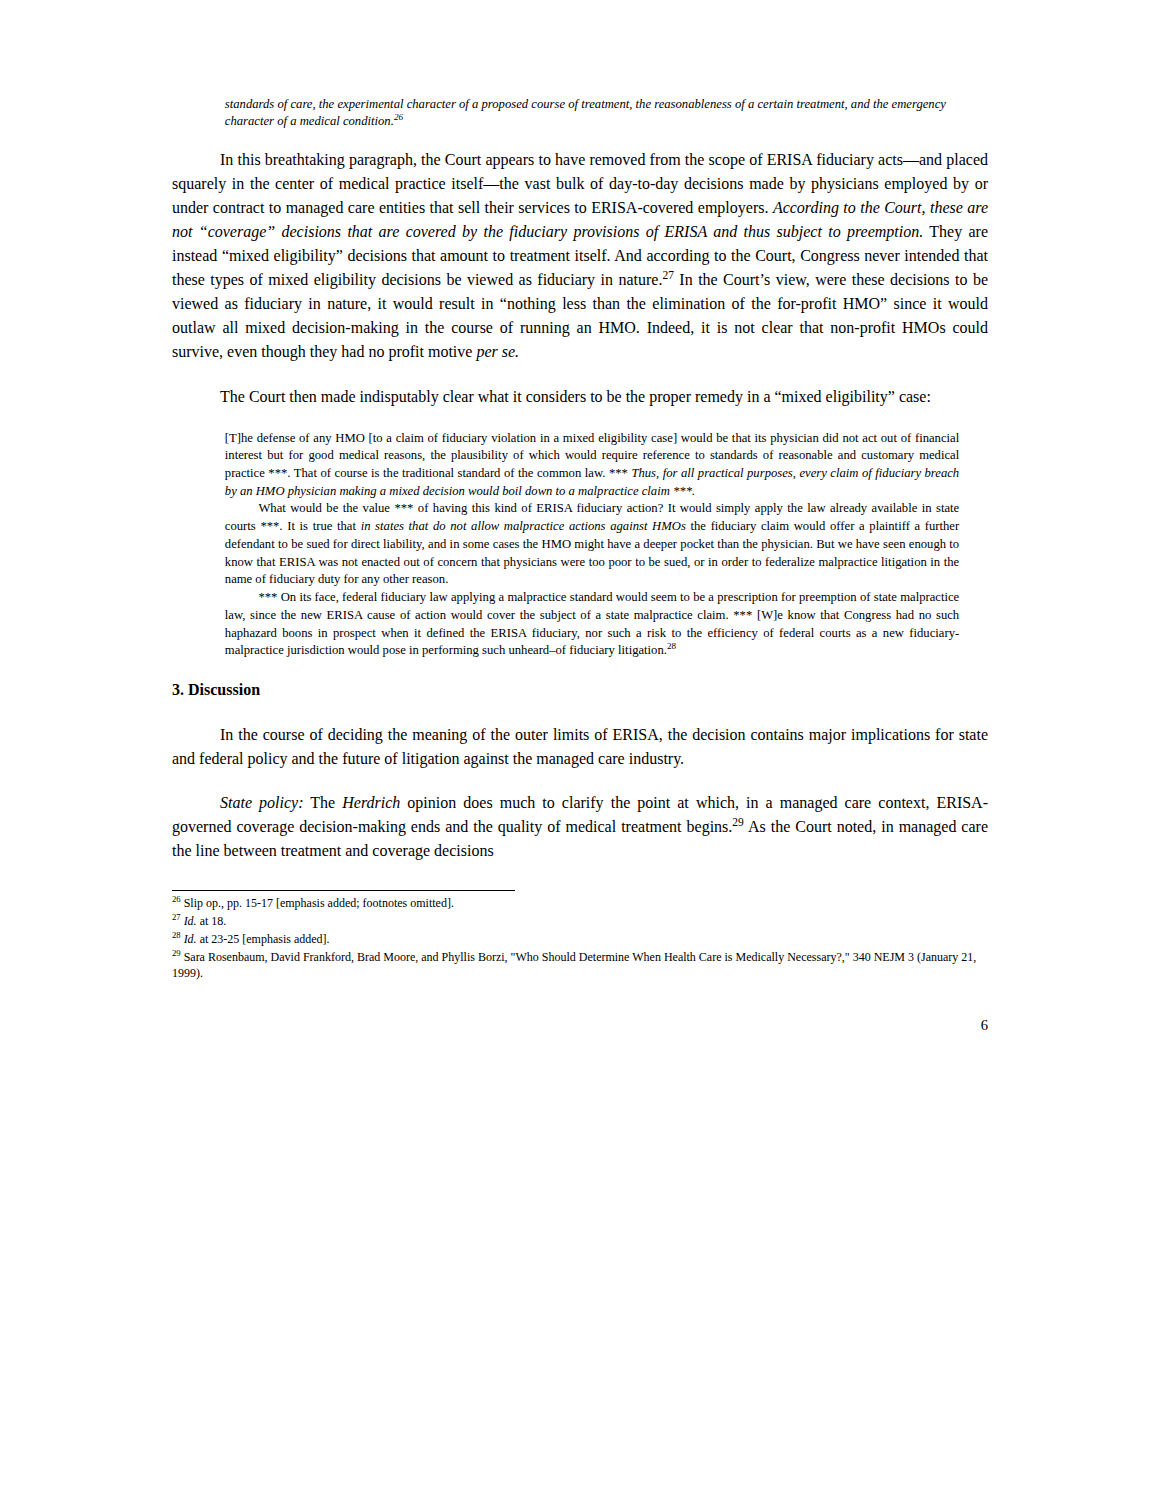standards of care, the experimental character of a proposed course of treatment, the reasonableness of a certain treatment, and the emergency character of a medical condition.26
In this breathtaking paragraph, the Court appears to have removed from the scope of ERISA fiduciary acts—and placed squarely in the center of medical practice itself—the vast bulk of day-to-day decisions made by physicians employed by or under contract to managed care entities that sell their services to ERISA-covered employers. According to the Court, these are not “coverage” decisions that are covered by the fiduciary provisions of ERISA and thus subject to preemption. They are instead “mixed eligibility” decisions that amount to treatment itself. And according to the Court, Congress never intended that these types of mixed eligibility decisions be viewed as fiduciary in nature.27 In the Court’s view, were these decisions to be viewed as fiduciary in nature, it would result in “nothing less than the elimination of the for-profit HMO” since it would outlaw all mixed decision-making in the course of running an HMO. Indeed, it is not clear that non-profit HMOs could survive, even though they had no profit motive per se.
The Court then made indisputably clear what it considers to be the proper remedy in a “mixed eligibility” case:
[T]he defense of any HMO [to a claim of fiduciary violation in a mixed eligibility case] would be that its physician did not act out of financial interest but for good medical reasons, the plausibility of which would require reference to standards of reasonable and customary medical practice ***. That of course is the traditional standard of the common law. *** Thus, for all practical purposes, every claim of fiduciary breach by an HMO physician making a mixed decision would boil down to a malpractice claim ***.
What would be the value *** of having this kind of ERISA fiduciary action? It would simply apply the law already available in state courts ***. It is true that in states that do not allow malpractice actions against HMOs the fiduciary claim would offer a plaintiff a further defendant to be sued for direct liability, and in some cases the HMO might have a deeper pocket than the physician. But we have seen enough to know that ERISA was not enacted out of concern that physicians were too poor to be sued, or in order to federalize malpractice litigation in the name of fiduciary duty for any other reason.
*** On its face, federal fiduciary law applying a malpractice standard would seem to be a prescription for preemption of state malpractice law, since the new ERISA cause of action would cover the subject of a state malpractice claim. *** [W]e know that Congress had no such haphazard boons in prospect when it defined the ERISA fiduciary, nor such a risk to the efficiency of federal courts as a new fiduciary-malpractice jurisdiction would pose in performing such unheard–of fiduciary litigation.28
3. Discussion
In the course of deciding the meaning of the outer limits of ERISA, the decision contains major implications for state and federal policy and the future of litigation against the managed care industry.
State policy: The Herdrich opinion does much to clarify the point at which, in a managed care context, ERISA-governed coverage decision-making ends and the quality of medical treatment begins.29 As the Court noted, in managed care the line between treatment and coverage decisions
26 Slip op., pp. 15-17 [emphasis added; footnotes omitted].
27 Id. at 18.
28 Id. at 23-25 [emphasis added].
29 Sara Rosenbaum, David Frankford, Brad Moore, and Phyllis Borzi, "Who Should Determine When Health Care is Medically Necessary?," 340 NEJM 3 (January 21, 1999).
6